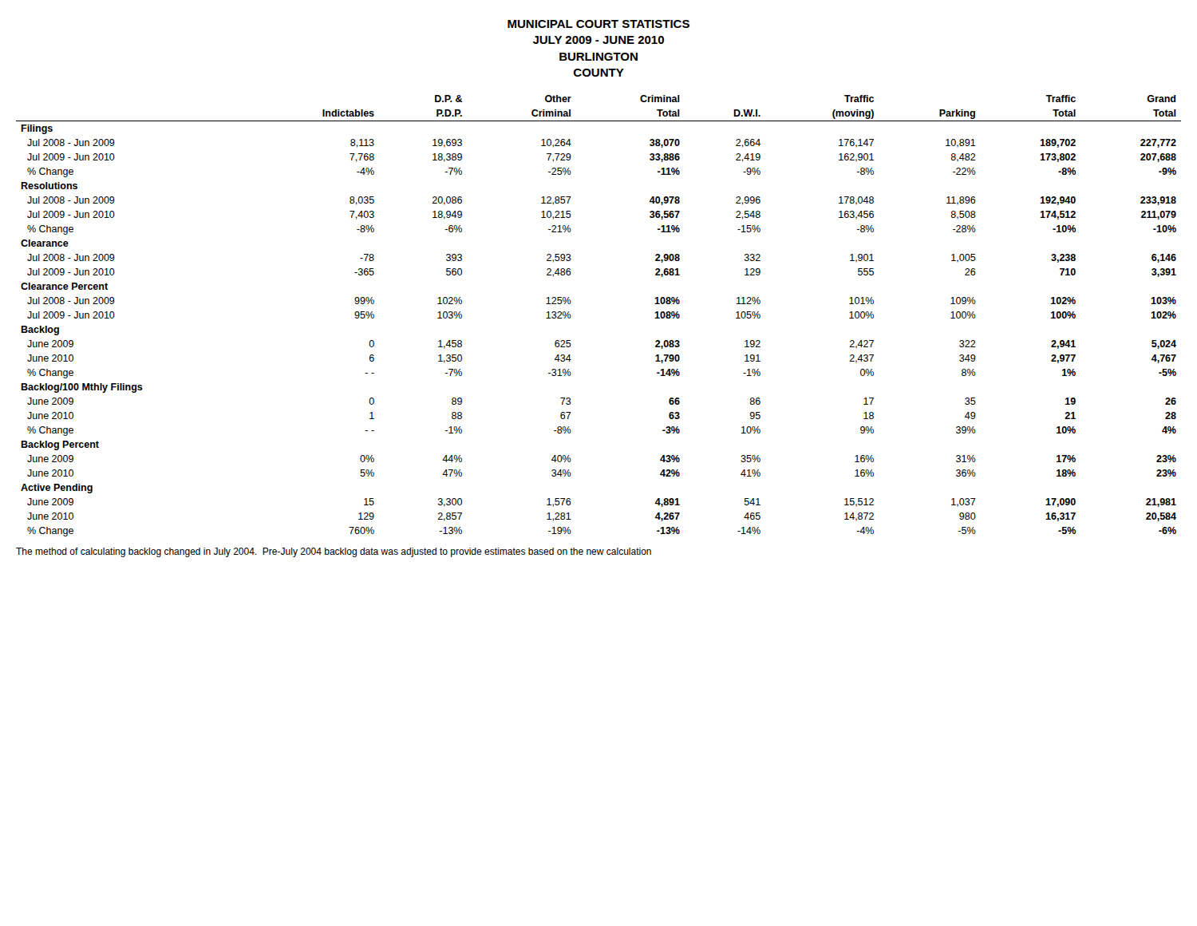MUNICIPAL COURT STATISTICS
JULY 2009 - JUNE 2010
BURLINGTON
COUNTY
| | | D.P. & | Other | Criminal | | Traffic | | Traffic | Grand |
| --- | --- | --- | --- | --- | --- | --- | --- | --- | --- |
| | Indictables | P.D.P. | Criminal | Total | D.W.I. | (moving) | Parking | Total | Total |
| Filings |
| Jul 2008 - Jun 2009 | 8,113 | 19,693 | 10,264 | 38,070 | 2,664 | 176,147 | 10,891 | 189,702 | 227,772 |
| Jul 2009 - Jun 2010 | 7,768 | 18,389 | 7,729 | 33,886 | 2,419 | 162,901 | 8,482 | 173,802 | 207,688 |
| % Change | -4% | -7% | -25% | -11% | -9% | -8% | -22% | -8% | -9% |
| Resolutions |
| Jul 2008 - Jun 2009 | 8,035 | 20,086 | 12,857 | 40,978 | 2,996 | 178,048 | 11,896 | 192,940 | 233,918 |
| Jul 2009 - Jun 2010 | 7,403 | 18,949 | 10,215 | 36,567 | 2,548 | 163,456 | 8,508 | 174,512 | 211,079 |
| % Change | -8% | -6% | -21% | -11% | -15% | -8% | -28% | -10% | -10% |
| Clearance |
| Jul 2008 - Jun 2009 | -78 | 393 | 2,593 | 2,908 | 332 | 1,901 | 1,005 | 3,238 | 6,146 |
| Jul 2009 - Jun 2010 | -365 | 560 | 2,486 | 2,681 | 129 | 555 | 26 | 710 | 3,391 |
| Clearance Percent |
| Jul 2008 - Jun 2009 | 99% | 102% | 125% | 108% | 112% | 101% | 109% | 102% | 103% |
| Jul 2009 - Jun 2010 | 95% | 103% | 132% | 108% | 105% | 100% | 100% | 100% | 102% |
| Backlog |
| June 2009 | 0 | 1,458 | 625 | 2,083 | 192 | 2,427 | 322 | 2,941 | 5,024 |
| June 2010 | 6 | 1,350 | 434 | 1,790 | 191 | 2,437 | 349 | 2,977 | 4,767 |
| % Change | - - | -7% | -31% | -14% | -1% | 0% | 8% | 1% | -5% |
| Backlog/100 Mthly Filings |
| June 2009 | 0 | 89 | 73 | 66 | 86 | 17 | 35 | 19 | 26 |
| June 2010 | 1 | 88 | 67 | 63 | 95 | 18 | 49 | 21 | 28 |
| % Change | - - | -1% | -8% | -3% | 10% | 9% | 39% | 10% | 4% |
| Backlog Percent |
| June 2009 | 0% | 44% | 40% | 43% | 35% | 16% | 31% | 17% | 23% |
| June 2010 | 5% | 47% | 34% | 42% | 41% | 16% | 36% | 18% | 23% |
| Active Pending |
| June 2009 | 15 | 3,300 | 1,576 | 4,891 | 541 | 15,512 | 1,037 | 17,090 | 21,981 |
| June 2010 | 129 | 2,857 | 1,281 | 4,267 | 465 | 14,872 | 980 | 16,317 | 20,584 |
| % Change | 760% | -13% | -19% | -13% | -14% | -4% | -5% | -5% | -6% |
The method of calculating backlog changed in July 2004. Pre-July 2004 backlog data was adjusted to provide estimates based on the new calculation